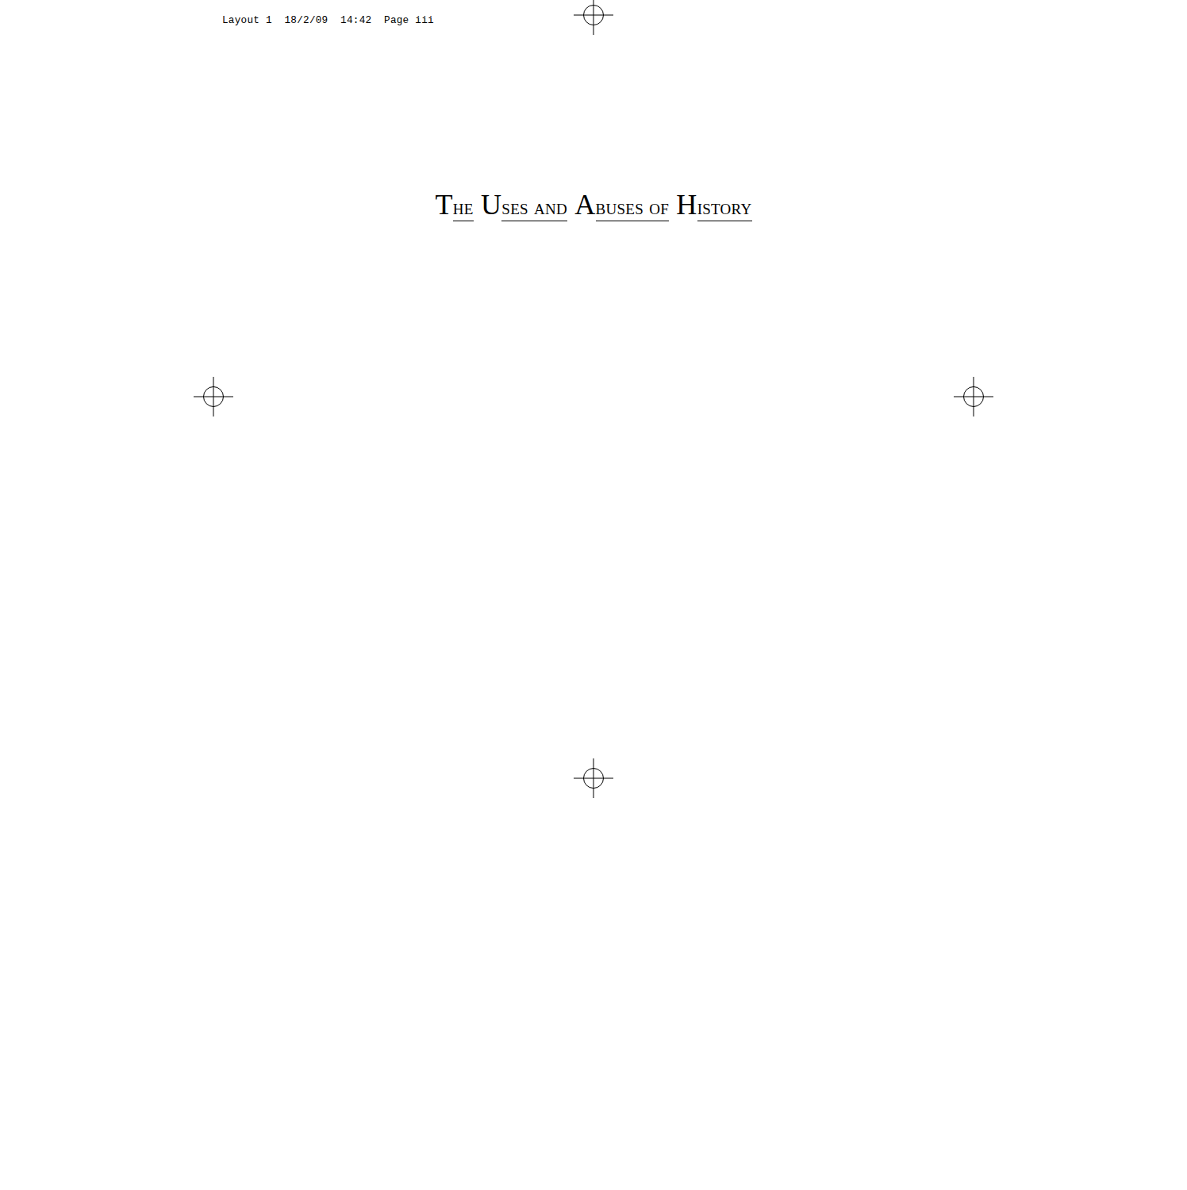Layout 1 18/2/09 14:42 Page iii
The Uses and Abuses of History